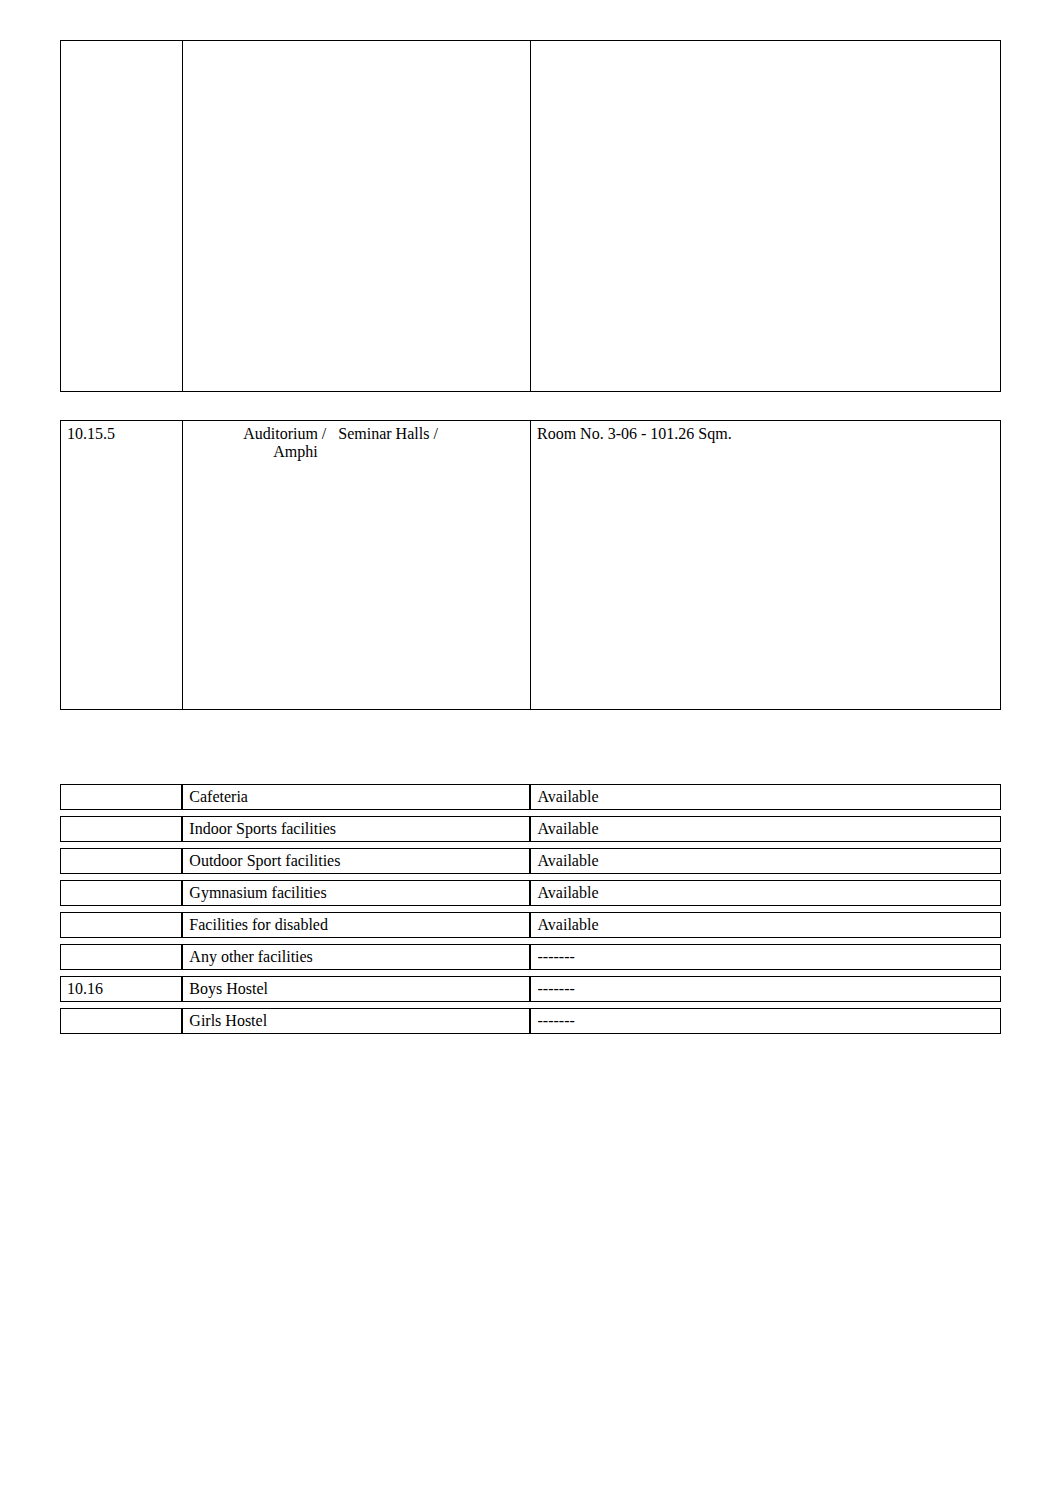| 10.15.5 | Auditorium / Seminar Halls / Amphi | Room No. 3-06 - 101.26 Sqm. |
| | Cafeteria | Available |
| | Indoor Sports facilities | Available |
| | Outdoor Sport facilities | Available |
| | Gymnasium facilities | Available |
| | Facilities for disabled | Available |
| | Any other facilities | ------- |
| 10.16 | Boys Hostel | ------- |
| | Girls Hostel | ------- |